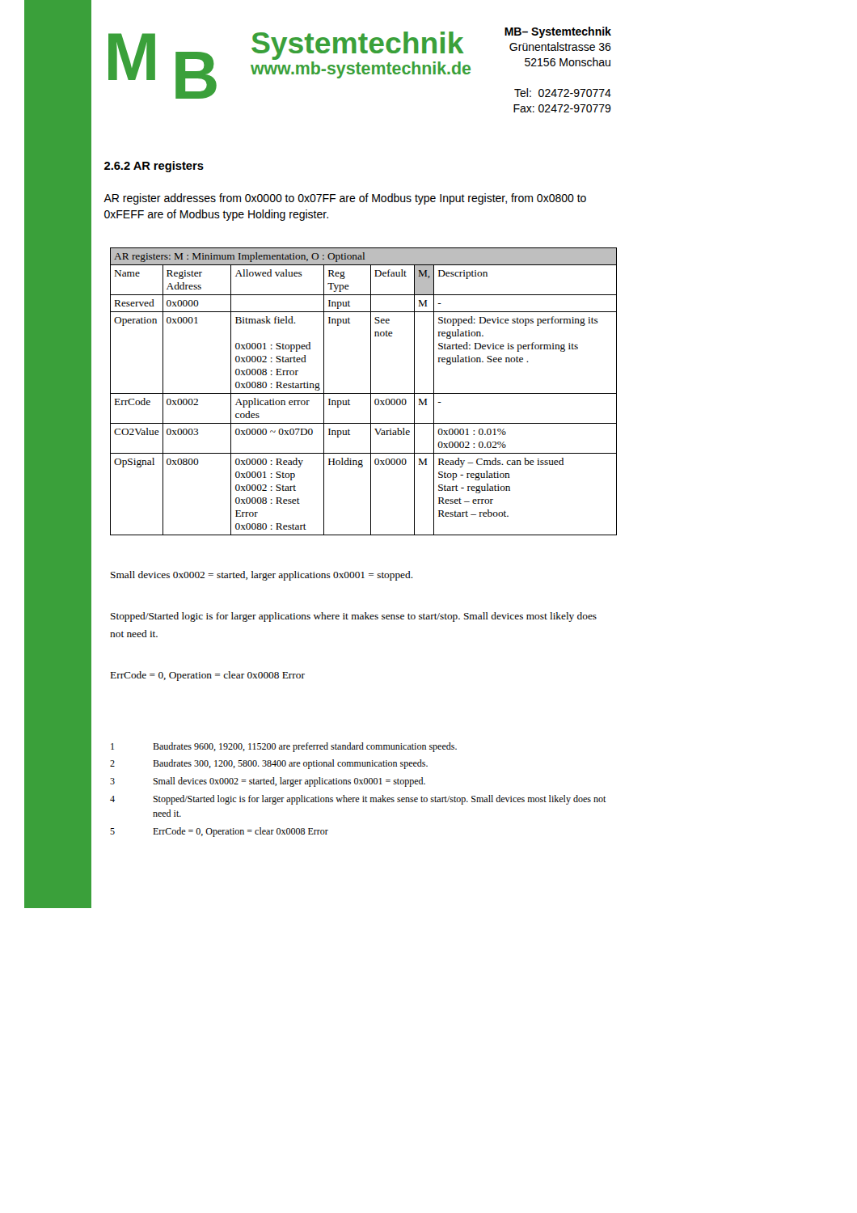M B
Systemtechnik
www.mb-systemtechnik.de
MB– Systemtechnik
Grünentalstrasse 36
52156 Monschau
Tel: 02472-970774
Fax: 02472-970779
2.6.2 AR registers
AR register addresses from 0x0000 to 0x07FF are of Modbus type Input register, from 0x0800 to 0xFEFF are of Modbus type Holding register.
AR registers: M : Minimum Implementation, O : Optional
| Name | Register Address | Allowed values | Reg Type | Default | M, | Description |
| --- | --- | --- | --- | --- | --- | --- |
| Reserved | 0x0000 | | Input | | M | - |
| Operation | 0x0001 | Bitmask field. 0x0001 : Stopped 0x0002 : Started 0x0008 : Error 0x0080 : Restarting | Input | See note | | Stopped: Device stops performing its regulation. Started: Device is performing its regulation. See note . |
| ErrCode | 0x0002 | Application error codes | Input | 0x0000 | M | - |
| CO2Value | 0x0003 | 0x0000 ~ 0x07D0 | Input | Variable | | 0x0001 : 0.01% 0x0002 : 0.02% |
| OpSignal | 0x0800 | 0x0000 : Ready 0x0001 : Stop 0x0002 : Start 0x0008 : Reset Error 0x0080 : Restart | Holding | 0x0000 | M | Ready – Cmds. can be issued Stop - regulation Start - regulation Reset – error Restart – reboot. |
Small devices 0x0002 = started, larger applications 0x0001 = stopped.
Stopped/Started logic is for larger applications where it makes sense to start/stop. Small devices most likely does not need it.
ErrCode = 0, Operation = clear 0x0008 Error
| 1 | Baudrates 9600, 19200, 115200 are preferred standard communication speeds. |
| 2 | Baudrates 300, 1200, 5800. 38400 are optional communication speeds. |
| 3 | Small devices 0x0002 = started, larger applications 0x0001 = stopped. |
| 4 | Stopped/Started logic is for larger applications where it makes sense to start/stop. Small devices most likely does not need it. |
| 5 | ErrCode = 0, Operation = clear 0x0008 Error |